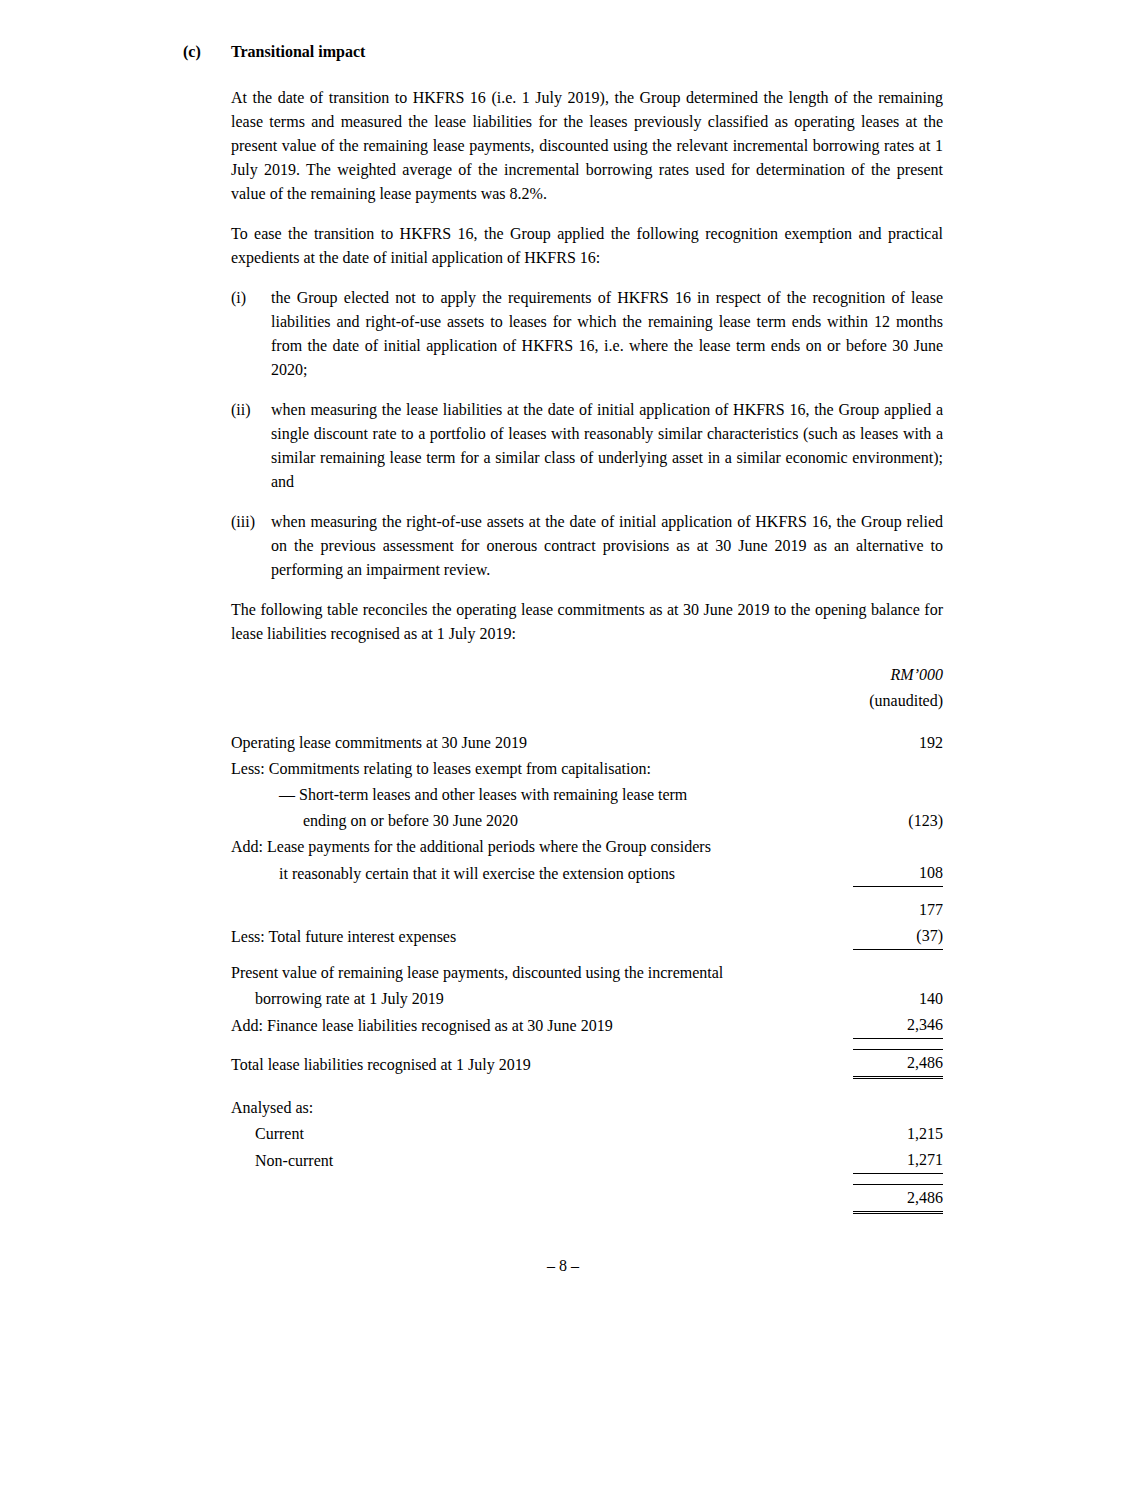(c) Transitional impact
At the date of transition to HKFRS 16 (i.e. 1 July 2019), the Group determined the length of the remaining lease terms and measured the lease liabilities for the leases previously classified as operating leases at the present value of the remaining lease payments, discounted using the relevant incremental borrowing rates at 1 July 2019. The weighted average of the incremental borrowing rates used for determination of the present value of the remaining lease payments was 8.2%.
To ease the transition to HKFRS 16, the Group applied the following recognition exemption and practical expedients at the date of initial application of HKFRS 16:
(i) the Group elected not to apply the requirements of HKFRS 16 in respect of the recognition of lease liabilities and right-of-use assets to leases for which the remaining lease term ends within 12 months from the date of initial application of HKFRS 16, i.e. where the lease term ends on or before 30 June 2020;
(ii) when measuring the lease liabilities at the date of initial application of HKFRS 16, the Group applied a single discount rate to a portfolio of leases with reasonably similar characteristics (such as leases with a similar remaining lease term for a similar class of underlying asset in a similar economic environment); and
(iii) when measuring the right-of-use assets at the date of initial application of HKFRS 16, the Group relied on the previous assessment for onerous contract provisions as at 30 June 2019 as an alternative to performing an impairment review.
The following table reconciles the operating lease commitments as at 30 June 2019 to the opening balance for lease liabilities recognised as at 1 July 2019:
| | RM’000 |
| | (unaudited) |
| Operating lease commitments at 30 June 2019 | 192 |
| Less: Commitments relating to leases exempt from capitalisation: | |
| — Short-term leases and other leases with remaining lease term | |
| ending on or before 30 June 2020 | (123) |
| Add: Lease payments for the additional periods where the Group considers | |
| it reasonably certain that it will exercise the extension options | 108 |
| | 177 |
| Less: Total future interest expenses | (37) |
| Present value of remaining lease payments, discounted using the incremental | |
| borrowing rate at 1 July 2019 | 140 |
| Add: Finance lease liabilities recognised as at 30 June 2019 | 2,346 |
| Total lease liabilities recognised at 1 July 2019 | 2,486 |
| Analysed as: | |
| Current | 1,215 |
| Non-current | 1,271 |
| | 2,486 |
– 8 –